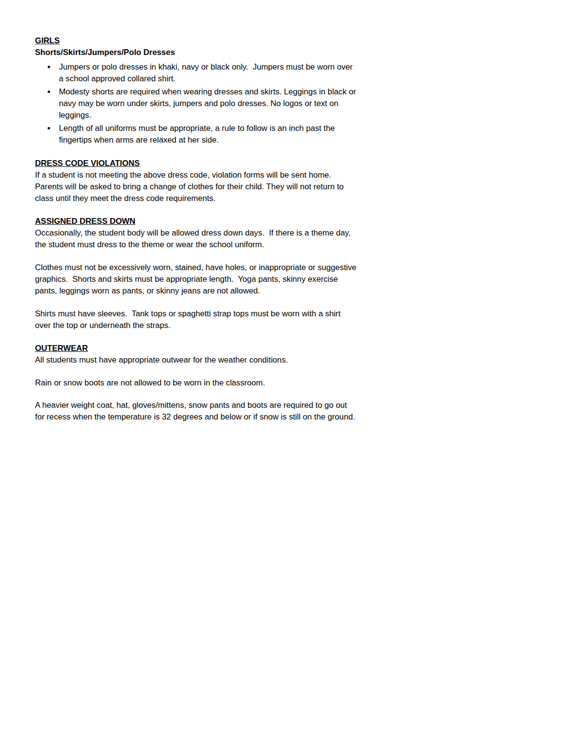GIRLS
Shorts/Skirts/Jumpers/Polo Dresses
Jumpers or polo dresses in khaki, navy or black only. Jumpers must be worn over a school approved collared shirt.
Modesty shorts are required when wearing dresses and skirts. Leggings in black or navy may be worn under skirts, jumpers and polo dresses. No logos or text on leggings.
Length of all uniforms must be appropriate, a rule to follow is an inch past the fingertips when arms are relaxed at her side.
DRESS CODE VIOLATIONS
If a student is not meeting the above dress code, violation forms will be sent home. Parents will be asked to bring a change of clothes for their child. They will not return to class until they meet the dress code requirements.
ASSIGNED DRESS DOWN
Occasionally, the student body will be allowed dress down days. If there is a theme day, the student must dress to the theme or wear the school uniform.
Clothes must not be excessively worn, stained, have holes, or inappropriate or suggestive graphics. Shorts and skirts must be appropriate length. Yoga pants, skinny exercise pants, leggings worn as pants, or skinny jeans are not allowed.
Shirts must have sleeves. Tank tops or spaghetti strap tops must be worn with a shirt over the top or underneath the straps.
OUTERWEAR
All students must have appropriate outwear for the weather conditions.
Rain or snow boots are not allowed to be worn in the classroom.
A heavier weight coat, hat, gloves/mittens, snow pants and boots are required to go out for recess when the temperature is 32 degrees and below or if snow is still on the ground.